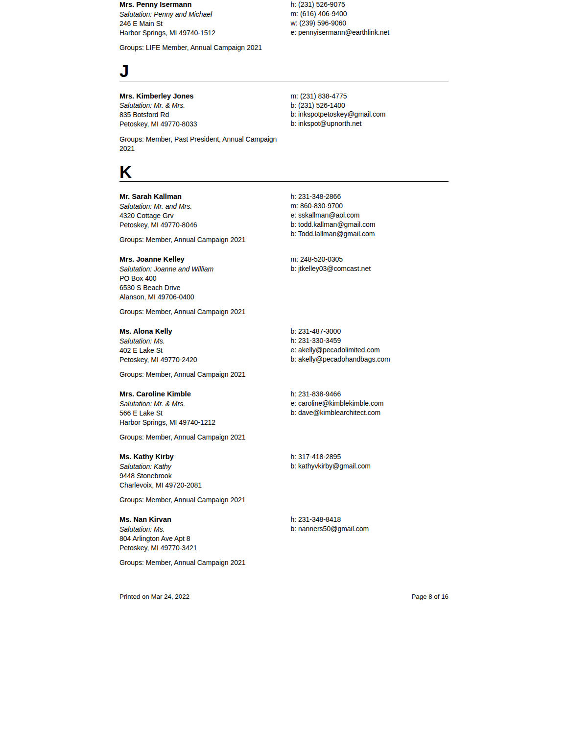Mrs. Penny Isermann
Salutation: Penny and Michael
246 E Main St
Harbor Springs, MI 49740-1512
Groups: LIFE Member, Annual Campaign 2021
h: (231) 526-9075
m: (616) 406-9400
w: (239) 596-9060
e: pennyisermann@earthlink.net
J
Mrs. Kimberley Jones
Salutation: Mr. & Mrs.
835 Botsford Rd
Petoskey, MI 49770-8033
Groups: Member, Past President, Annual Campaign 2021
m: (231) 838-4775
b: (231) 526-1400
b: inkspotpetoskey@gmail.com
b: inkspot@upnorth.net
K
Mr. Sarah Kallman
Salutation: Mr. and Mrs.
4320 Cottage Grv
Petoskey, MI 49770-8046
Groups: Member, Annual Campaign 2021
h: 231-348-2866
m: 860-830-9700
e: sskallman@aol.com
b: todd.kallman@gmail.com
b: Todd.lallman@gmail.com
Mrs. Joanne Kelley
Salutation: Joanne and William
PO Box 400
6530 S Beach Drive
Alanson, MI 49706-0400
Groups: Member, Annual Campaign 2021
m: 248-520-0305
b: jtkelley03@comcast.net
Ms. Alona Kelly
Salutation: Ms.
402 E Lake St
Petoskey, MI 49770-2420
Groups: Member, Annual Campaign 2021
b: 231-487-3000
h: 231-330-3459
e: akelly@pecadolimited.com
b: akelly@pecadohandbags.com
Mrs. Caroline Kimble
Salutation: Mr. & Mrs.
566 E Lake St
Harbor Springs, MI 49740-1212
Groups: Member, Annual Campaign 2021
h: 231-838-9466
e: caroline@kimblekimble.com
b: dave@kimblearchitect.com
Ms. Kathy Kirby
Salutation: Kathy
9448 Stonebrook
Charlevoix, MI 49720-2081
Groups: Member, Annual Campaign 2021
h: 317-418-2895
b: kathyvkirby@gmail.com
Ms. Nan Kirvan
Salutation: Ms.
804 Arlington Ave Apt 8
Petoskey, MI 49770-3421
Groups: Member, Annual Campaign 2021
h: 231-348-8418
b: nanners50@gmail.com
Printed on Mar 24, 2022
Page 8 of 16